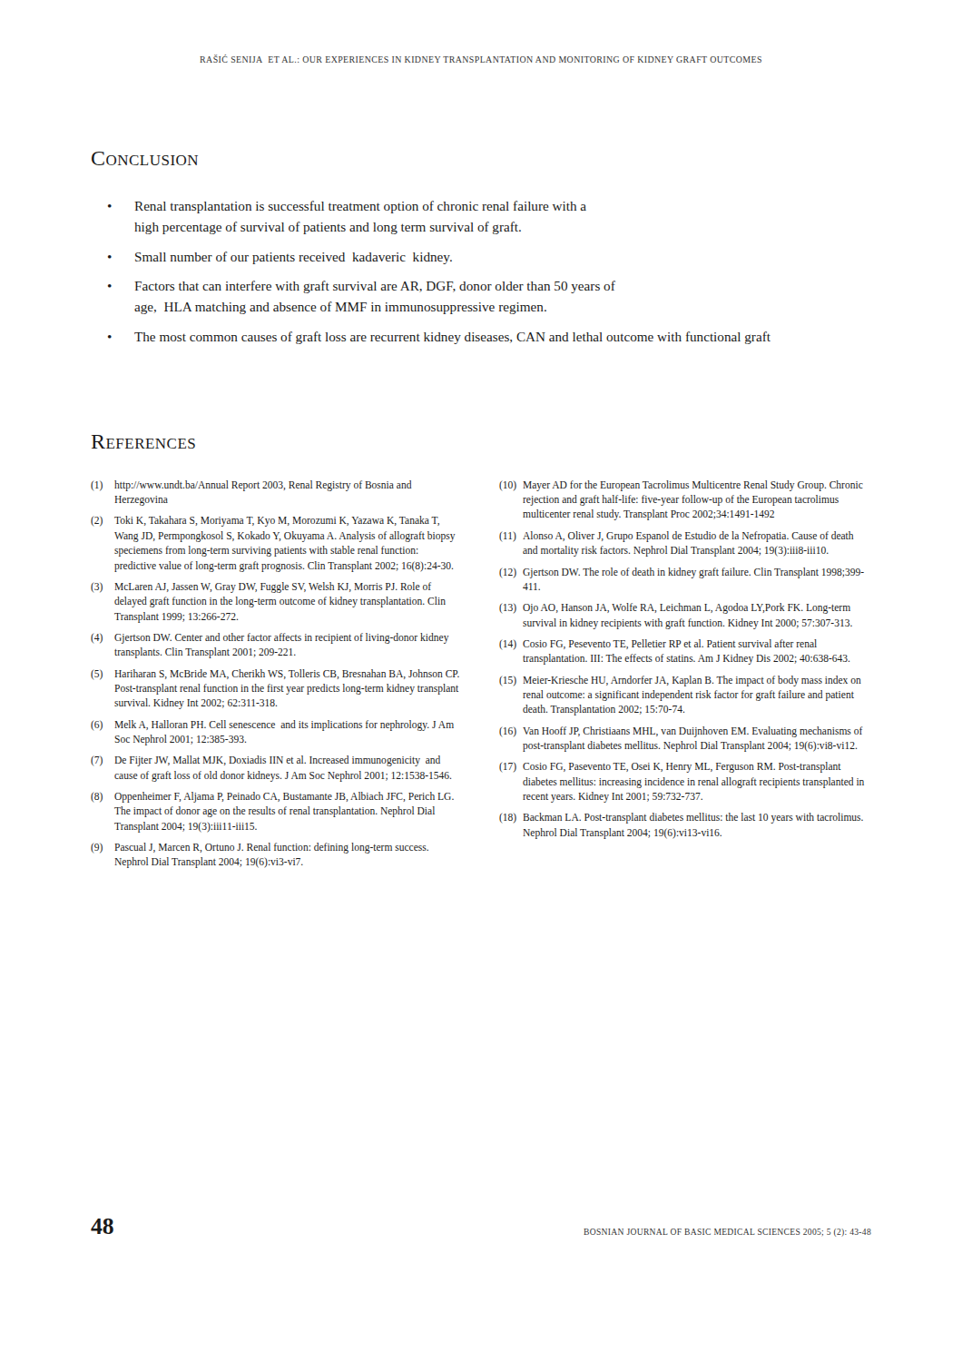Rašić Senija et al.: Our experiences in kidney transplantation and monitoring of kidney graft outcomes
Conclusion
Renal transplantation is successful treatment option of chronic renal failure with ahigh percentage of survival of patients and long term survival of graft.
Small number of our patients received kadaveric kidney.
Factors that can interfere with graft survival are AR, DGF, donor older than 50 years ofage, HLA matching and absence of MMF in immunosuppressive regimen.
The most common causes of graft loss are recurrent kidney diseases, CAN and lethal outcome with functional graft
References
(1) http://www.undt.ba/Annual Report 2003, Renal Registry of Bosnia and Herzegovina
(2) Toki K, Takahara S, Moriyama T, Kyo M, Morozumi K, Yazawa K, Tanaka T, Wang JD, Permpongkosol S, Kokado Y, Okuyama A. Analysis of allograft biopsy speciemens from long-term surviving patients with stable renal function: predictive value of long-term graft prognosis. Clin Transplant 2002; 16(8):24-30.
(3) McLaren AJ, Jassen W, Gray DW, Fuggle SV, Welsh KJ, Morris PJ. Role of delayed graft function in the long-term outcome of kidney transplantation. Clin Transplant 1999; 13:266-272.
(4) Gjertson DW. Center and other factor affects in recipient of living-donor kidney transplants. Clin Transplant 2001; 209-221.
(5) Hariharan S, McBride MA, Cherikh WS, Tolleris CB, Bresnahan BA, Johnson CP. Post-transplant renal function in the first year predicts long-term kidney transplant survival. Kidney Int 2002; 62:311-318.
(6) Melk A, Halloran PH. Cell senescence and its implications for nephrology. J Am Soc Nephrol 2001; 12:385-393.
(7) De Fijter JW, Mallat MJK, Doxiadis IIN et al. Increased immunogenicity and cause of graft loss of old donor kidneys. J Am Soc Nephrol 2001; 12:1538-1546.
(8) Oppenheimer F, Aljama P, Peinado CA, Bustamante JB, Albiach JFC, Perich LG. The impact of donor age on the results of renal transplantation. Nephrol Dial Transplant 2004; 19(3):iii11-iii15.
(9) Pascual J, Marcen R, Ortuno J. Renal function: defining long-term success. Nephrol Dial Transplant 2004; 19(6):vi3-vi7.
(10) Mayer AD for the European Tacrolimus Multicentre Renal Study Group. Chronic rejection and graft half-life: five-year follow-up of the European tacrolimus multicenter renal study. Transplant Proc 2002;34:1491-1492
(11) Alonso A, Oliver J, Grupo Espanol de Estudio de la Nefropatia. Cause of death and mortality risk factors. Nephrol Dial Transplant 2004; 19(3):iii8-iii10.
(12) Gjertson DW. The role of death in kidney graft failure. Clin Transplant 1998;399-411.
(13) Ojo AO, Hanson JA, Wolfe RA, Leichman L, Agodoa LY,Pork FK. Long-term survival in kidney recipients with graft function. Kidney Int 2000; 57:307-313.
(14) Cosio FG, Pesevento TE, Pelletier RP et al. Patient survival after renal transplantation. III: The effects of statins. Am J Kidney Dis 2002; 40:638-643.
(15) Meier-Kriesche HU, Arndorfer JA, Kaplan B. The impact of body mass index on renal outcome: a significant independent risk factor for graft failure and patient death. Transplantation 2002; 15:70-74.
(16) Van Hooff JP, Christiaans MHL, van Duijnhoven EM. Evaluating mechanisms of post-transplant diabetes mellitus. Nephrol Dial Transplant 2004; 19(6):vi8-vi12.
(17) Cosio FG, Pasevento TE, Osei K, Henry ML, Ferguson RM. Post-transplant diabetes mellitus: increasing incidence in renal allograft recipients transplanted in recent years. Kidney Int 2001; 59:732-737.
(18) Backman LA. Post-transplant diabetes mellitus: the last 10 years with tacrolimus. Nephrol Dial Transplant 2004; 19(6):vi13-vi16.
48
Bosnian Journal of Basic Medical Sciences 2005; 5 (2): 43-48